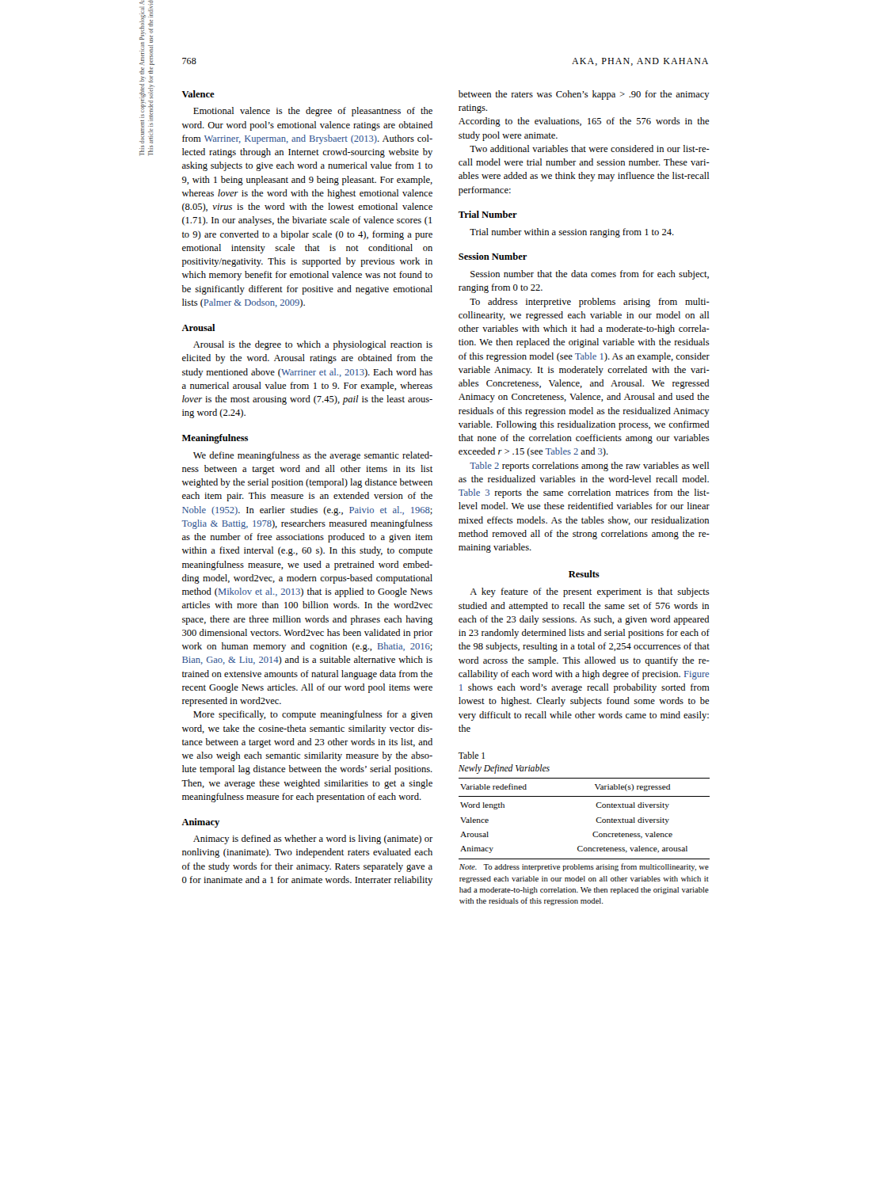This document is copyrighted by the American Psychological Association or one of its allied publishers. This article is intended solely for the personal use of the individual user and is not to be disseminated broadly.
768 AKA, PHAN, AND KAHANA
Valence
Emotional valence is the degree of pleasantness of the word. Our word pool’s emotional valence ratings are obtained from Warriner, Kuperman, and Brysbaert (2013). Authors collected ratings through an Internet crowd-sourcing website by asking subjects to give each word a numerical value from 1 to 9, with 1 being unpleasant and 9 being pleasant. For example, whereas lover is the word with the highest emotional valence (8.05), virus is the word with the lowest emotional valence (1.71). In our analyses, the bivariate scale of valence scores (1 to 9) are converted to a bipolar scale (0 to 4), forming a pure emotional intensity scale that is not conditional on positivity/negativity. This is supported by previous work in which memory benefit for emotional valence was not found to be significantly different for positive and negative emotional lists (Palmer & Dodson, 2009).
Arousal
Arousal is the degree to which a physiological reaction is elicited by the word. Arousal ratings are obtained from the study mentioned above (Warriner et al., 2013). Each word has a numerical arousal value from 1 to 9. For example, whereas lover is the most arousing word (7.45), pail is the least arousing word (2.24).
Meaningfulness
We define meaningfulness as the average semantic relatedness between a target word and all other items in its list weighted by the serial position (temporal) lag distance between each item pair. This measure is an extended version of the Noble (1952). In earlier studies (e.g., Paivio et al., 1968; Toglia & Battig, 1978), researchers measured meaningfulness as the number of free associations produced to a given item within a fixed interval (e.g., 60 s). In this study, to compute meaningfulness measure, we used a pretrained word embedding model, word2vec, a modern corpus-based computational method (Mikolov et al., 2013) that is applied to Google News articles with more than 100 billion words. In the word2vec space, there are three million words and phrases each having 300 dimensional vectors. Word2vec has been validated in prior work on human memory and cognition (e.g., Bhatia, 2016; Bian, Gao, & Liu, 2014) and is a suitable alternative which is trained on extensive amounts of natural language data from the recent Google News articles. All of our word pool items were represented in word2vec.
More specifically, to compute meaningfulness for a given word, we take the cosine-theta semantic similarity vector distance between a target word and 23 other words in its list, and we also weigh each semantic similarity measure by the absolute temporal lag distance between the words’ serial positions. Then, we average these weighted similarities to get a single meaningfulness measure for each presentation of each word.
Animacy
Animacy is defined as whether a word is living (animate) or nonliving (inanimate). Two independent raters evaluated each of the study words for their animacy. Raters separately gave a 0 for inanimate and a 1 for animate words. Interrater reliability between the raters was Cohen’s kappa > .90 for the animacy ratings.
According to the evaluations, 165 of the 576 words in the study pool were animate.
Two additional variables that were considered in our list-recall model were trial number and session number. These variables were added as we think they may influence the list-recall performance:
Trial Number
Trial number within a session ranging from 1 to 24.
Session Number
Session number that the data comes from for each subject, ranging from 0 to 22.
To address interpretive problems arising from multicollinearity, we regressed each variable in our model on all other variables with which it had a moderate-to-high correlation. We then replaced the original variable with the residuals of this regression model (see Table 1). As an example, consider variable Animacy. It is moderately correlated with the variables Concreteness, Valence, and Arousal. We regressed Animacy on Concreteness, Valence, and Arousal and used the residuals of this regression model as the residualized Animacy variable. Following this residualization process, we confirmed that none of the correlation coefficients among our variables exceeded r > .15 (see Tables 2 and 3).
Table 2 reports correlations among the raw variables as well as the residualized variables in the word-level recall model. Table 3 reports the same correlation matrices from the list-level model. We use these reidentified variables for our linear mixed effects models. As the tables show, our residualization method removed all of the strong correlations among the remaining variables.
Results
A key feature of the present experiment is that subjects studied and attempted to recall the same set of 576 words in each of the 23 daily sessions. As such, a given word appeared in 23 randomly determined lists and serial positions for each of the 98 subjects, resulting in a total of 2,254 occurrences of that word across the sample. This allowed us to quantify the recallability of each word with a high degree of precision. Figure 1 shows each word’s average recall probability sorted from lowest to highest. Clearly subjects found some words to be very difficult to recall while other words came to mind easily: the
Table 1 Newly Defined Variables
| Variable redefined | Variable(s) regressed |
| --- | --- |
| Word length | Contextual diversity |
| Valence | Contextual diversity |
| Arousal | Concreteness, valence |
| Animacy | Concreteness, valence, arousal |
| Note. To address interpretive problems arising from multicollinearity, we regressed each variable in our model on all other variables with which it had a moderate-to-high correlation. We then replaced the original variable with the residuals of this regression model. |